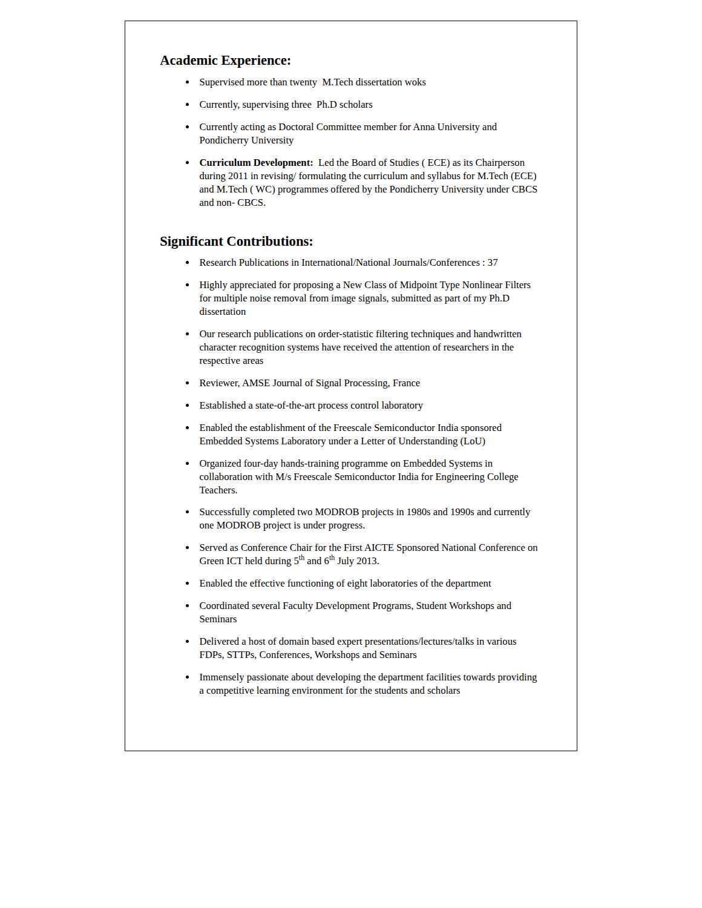Academic Experience:
Supervised more than twenty M.Tech dissertation woks
Currently, supervising three Ph.D scholars
Currently acting as Doctoral Committee member for Anna University and Pondicherry University
Curriculum Development: Led the Board of Studies ( ECE) as its Chairperson during 2011 in revising/ formulating the curriculum and syllabus for M.Tech (ECE) and M.Tech ( WC) programmes offered by the Pondicherry University under CBCS and non- CBCS.
Significant Contributions:
Research Publications in International/National Journals/Conferences : 37
Highly appreciated for proposing a New Class of Midpoint Type Nonlinear Filters for multiple noise removal from image signals, submitted as part of my Ph.D dissertation
Our research publications on order-statistic filtering techniques and handwritten character recognition systems have received the attention of researchers in the respective areas
Reviewer, AMSE Journal of Signal Processing, France
Established a state-of-the-art process control laboratory
Enabled the establishment of the Freescale Semiconductor India sponsored Embedded Systems Laboratory under a Letter of Understanding (LoU)
Organized four-day hands-training programme on Embedded Systems in collaboration with M/s Freescale Semiconductor India for Engineering College Teachers.
Successfully completed two MODROB projects in 1980s and 1990s and currently one MODROB project is under progress.
Served as Conference Chair for the First AICTE Sponsored National Conference on Green ICT held during 5th and 6th July 2013.
Enabled the effective functioning of eight laboratories of the department
Coordinated several Faculty Development Programs, Student Workshops and Seminars
Delivered a host of domain based expert presentations/lectures/talks in various FDPs, STTPs, Conferences, Workshops and Seminars
Immensely passionate about developing the department facilities towards providing a competitive learning environment for the students and scholars